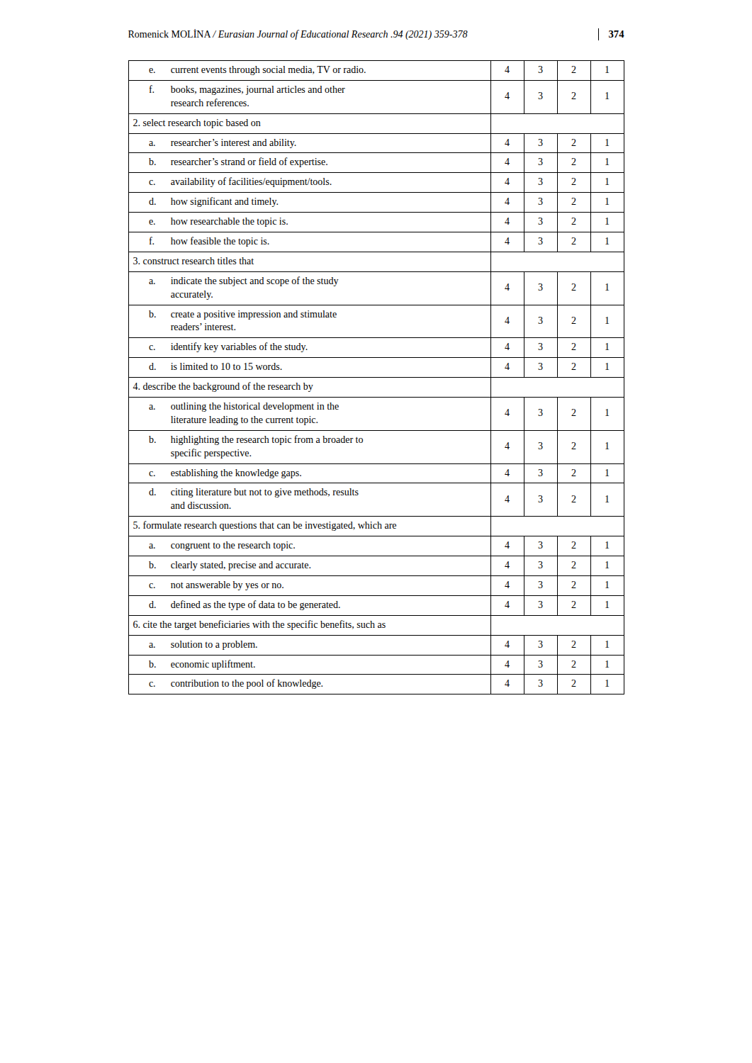Romenick MOLİNA / Eurasian Journal of Educational Research .94 (2021) 359-378
374
| e. current events through social media, TV or radio. | 4 | 3 | 2 | 1 |
| f. books, magazines, journal articles and other research references. | 4 | 3 | 2 | 1 |
| 2. select research topic based on | |
| a. researcher’s interest and ability. | 4 | 3 | 2 | 1 |
| b. researcher’s strand or field of expertise. | 4 | 3 | 2 | 1 |
| c. availability of facilities/equipment/tools. | 4 | 3 | 2 | 1 |
| d. how significant and timely. | 4 | 3 | 2 | 1 |
| e. how researchable the topic is. | 4 | 3 | 2 | 1 |
| f. how feasible the topic is. | 4 | 3 | 2 | 1 |
| 3. construct research titles that | |
| a. indicate the subject and scope of the study accurately. | 4 | 3 | 2 | 1 |
| b. create a positive impression and stimulate readers’ interest. | 4 | 3 | 2 | 1 |
| c. identify key variables of the study. | 4 | 3 | 2 | 1 |
| d. is limited to 10 to 15 words. | 4 | 3 | 2 | 1 |
| 4. describe the background of the research by | |
| a. outlining the historical development in the literature leading to the current topic. | 4 | 3 | 2 | 1 |
| b. highlighting the research topic from a broader to specific perspective. | 4 | 3 | 2 | 1 |
| c. establishing the knowledge gaps. | 4 | 3 | 2 | 1 |
| d. citing literature but not to give methods, results and discussion. | 4 | 3 | 2 | 1 |
| 5. formulate research questions that can be investigated, which are | |
| a. congruent to the research topic. | 4 | 3 | 2 | 1 |
| b. clearly stated, precise and accurate. | 4 | 3 | 2 | 1 |
| c. not answerable by yes or no. | 4 | 3 | 2 | 1 |
| d. defined as the type of data to be generated. | 4 | 3 | 2 | 1 |
| 6. cite the target beneficiaries with the specific benefits, such as | |
| a. solution to a problem. | 4 | 3 | 2 | 1 |
| b. economic upliftment. | 4 | 3 | 2 | 1 |
| c. contribution to the pool of knowledge. | 4 | 3 | 2 | 1 |